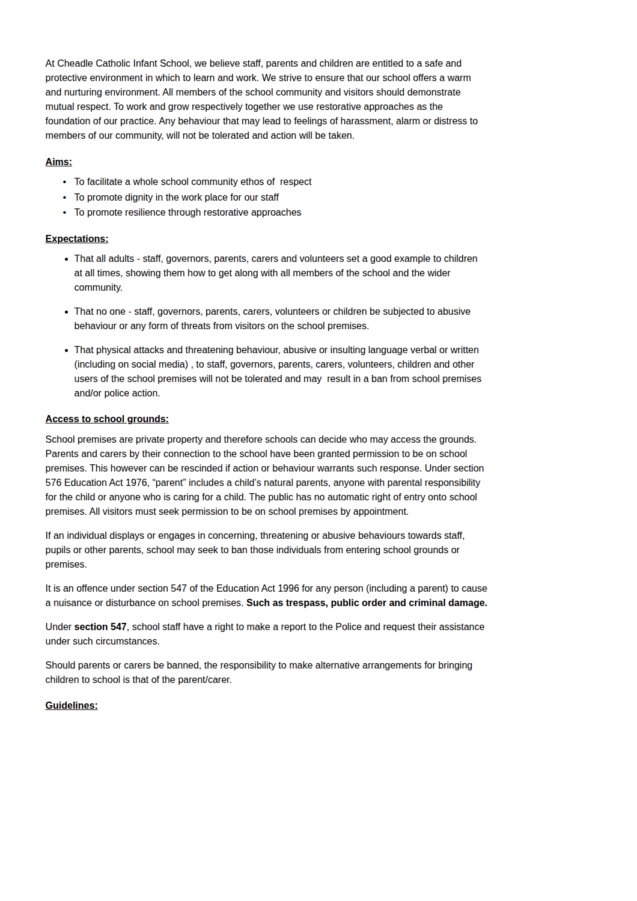At Cheadle Catholic Infant School, we believe staff, parents and children are entitled to a safe and protective environment in which to learn and work. We strive to ensure that our school offers a warm and nurturing environment. All members of the school community and visitors should demonstrate mutual respect. To work and grow respectively together we use restorative approaches as the foundation of our practice. Any behaviour that may lead to feelings of harassment, alarm or distress to members of our community, will not be tolerated and action will be taken.
Aims:
To facilitate a whole school community ethos of respect
To promote dignity in the work place for our staff
To promote resilience through restorative approaches
Expectations:
That all adults - staff, governors, parents, carers and volunteers set a good example to children at all times, showing them how to get along with all members of the school and the wider community.
That no one - staff, governors, parents, carers, volunteers or children be subjected to abusive behaviour or any form of threats from visitors on the school premises.
That physical attacks and threatening behaviour, abusive or insulting language verbal or written (including on social media) , to staff, governors, parents, carers, volunteers, children and other users of the school premises will not be tolerated and may result in a ban from school premises and/or police action.
Access to school grounds:
School premises are private property and therefore schools can decide who may access the grounds. Parents and carers by their connection to the school have been granted permission to be on school premises. This however can be rescinded if action or behaviour warrants such response. Under section 576 Education Act 1976, “parent” includes a child’s natural parents, anyone with parental responsibility for the child or anyone who is caring for a child. The public has no automatic right of entry onto school premises. All visitors must seek permission to be on school premises by appointment.
If an individual displays or engages in concerning, threatening or abusive behaviours towards staff, pupils or other parents, school may seek to ban those individuals from entering school grounds or premises.
It is an offence under section 547 of the Education Act 1996 for any person (including a parent) to cause a nuisance or disturbance on school premises. Such as trespass, public order and criminal damage.
Under section 547, school staff have a right to make a report to the Police and request their assistance under such circumstances.
Should parents or carers be banned, the responsibility to make alternative arrangements for bringing children to school is that of the parent/carer.
Guidelines: